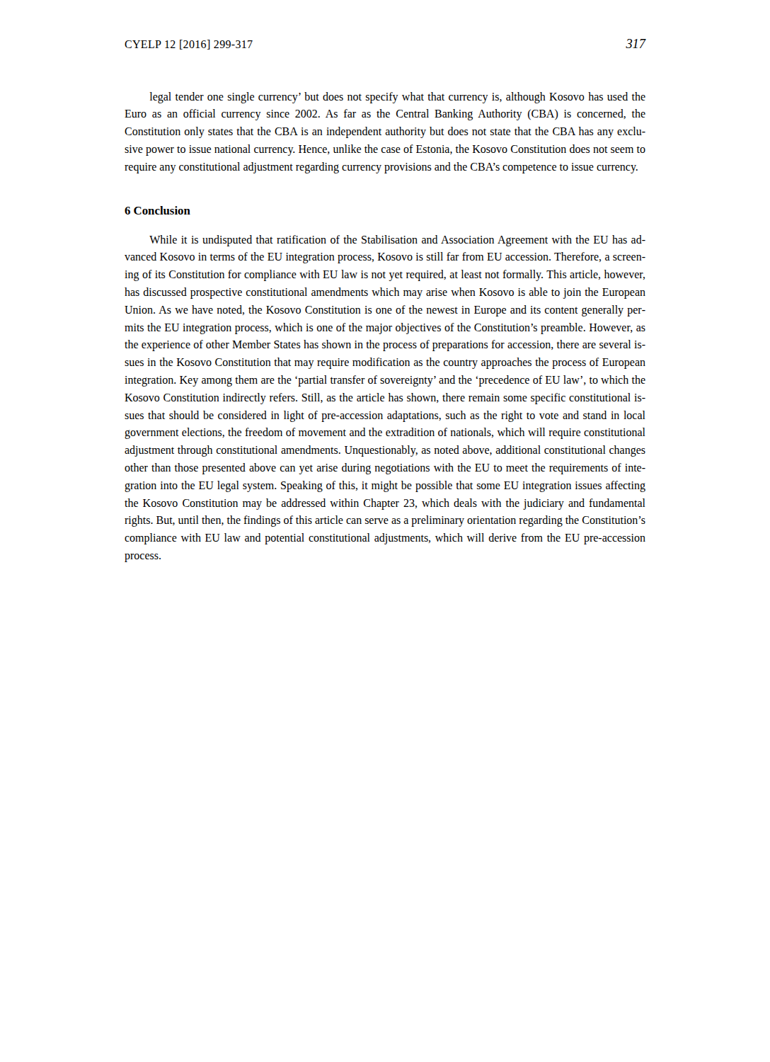CYELP 12 [2016] 299-317 317
legal tender one single currency’ but does not specify what that currency is, although Kosovo has used the Euro as an official currency since 2002. As far as the Central Banking Authority (CBA) is concerned, the Constitution only states that the CBA is an independent authority but does not state that the CBA has any exclusive power to issue national currency. Hence, unlike the case of Estonia, the Kosovo Constitution does not seem to require any constitutional adjustment regarding currency provisions and the CBA’s competence to issue currency.
6 Conclusion
While it is undisputed that ratification of the Stabilisation and Association Agreement with the EU has advanced Kosovo in terms of the EU integration process, Kosovo is still far from EU accession. Therefore, a screening of its Constitution for compliance with EU law is not yet required, at least not formally. This article, however, has discussed prospective constitutional amendments which may arise when Kosovo is able to join the European Union. As we have noted, the Kosovo Constitution is one of the newest in Europe and its content generally permits the EU integration process, which is one of the major objectives of the Constitution’s preamble. However, as the experience of other Member States has shown in the process of preparations for accession, there are several issues in the Kosovo Constitution that may require modification as the country approaches the process of European integration. Key among them are the ‘partial transfer of sovereignty’ and the ‘precedence of EU law’, to which the Kosovo Constitution indirectly refers. Still, as the article has shown, there remain some specific constitutional issues that should be considered in light of pre-accession adaptations, such as the right to vote and stand in local government elections, the freedom of movement and the extradition of nationals, which will require constitutional adjustment through constitutional amendments. Unquestionably, as noted above, additional constitutional changes other than those presented above can yet arise during negotiations with the EU to meet the requirements of integration into the EU legal system. Speaking of this, it might be possible that some EU integration issues affecting the Kosovo Constitution may be addressed within Chapter 23, which deals with the judiciary and fundamental rights. But, until then, the findings of this article can serve as a preliminary orientation regarding the Constitution’s compliance with EU law and potential constitutional adjustments, which will derive from the EU pre-accession process.